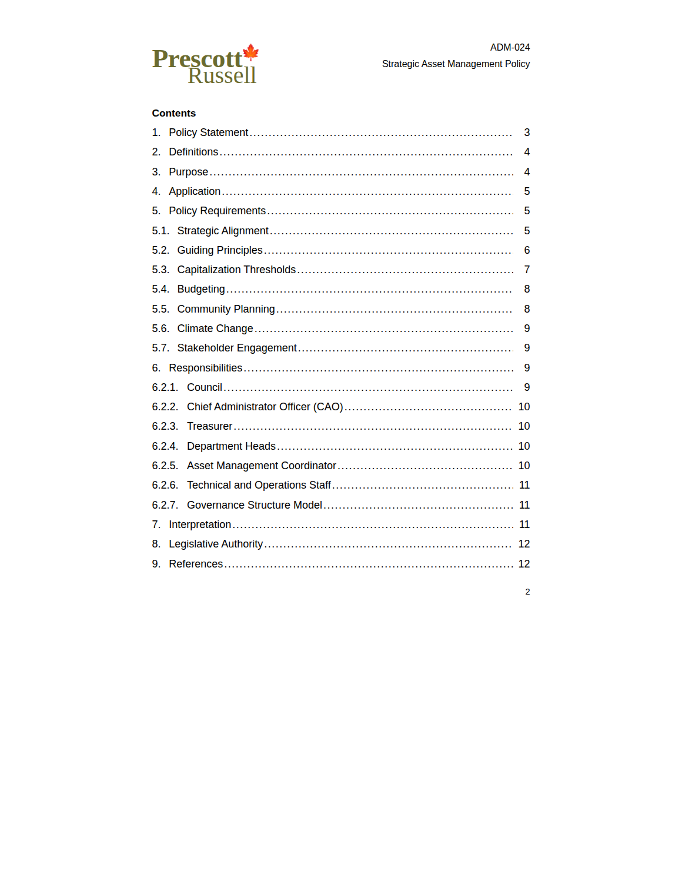Prescott🍁 Russell
ADM-024
Strategic Asset Management Policy
Contents
1. Policy Statement .................................................................................................. 3
2. Definitions .......................................................................................................... 4
3. Purpose ............................................................................................................. 4
4. Application ......................................................................................................... 5
5. Policy Requirements ........................................................................................... 5
5.1. Strategic Alignment ......................................................................................... 5
5.2. Guiding Principles ........................................................................................... 6
5.3. Capitalization Thresholds ................................................................................. 7
5.4. Budgeting ....................................................................................................... 8
5.5. Community Planning ....................................................................................... 8
5.6. Climate Change ............................................................................................... 9
5.7. Stakeholder Engagement ................................................................................. 9
6. Responsibilities ................................................................................................. 9
6.2.1. Council ......................................................................................................... 9
6.2.2. Chief Administrator Officer (CAO) ........................................................... 10
6.2.3. Treasurer ................................................................................................. 10
6.2.4. Department Heads ................................................................................... 10
6.2.5. Asset Management Coordinator ............................................................. 10
6.2.6. Technical and Operations Staff .............................................................. 11
6.2.7. Governance Structure Model ................................................................... 11
7. Interpretation ..................................................................................................... 11
8. Legislative Authority ............................................................................................ 12
9. References ....................................................................................................... 12
2